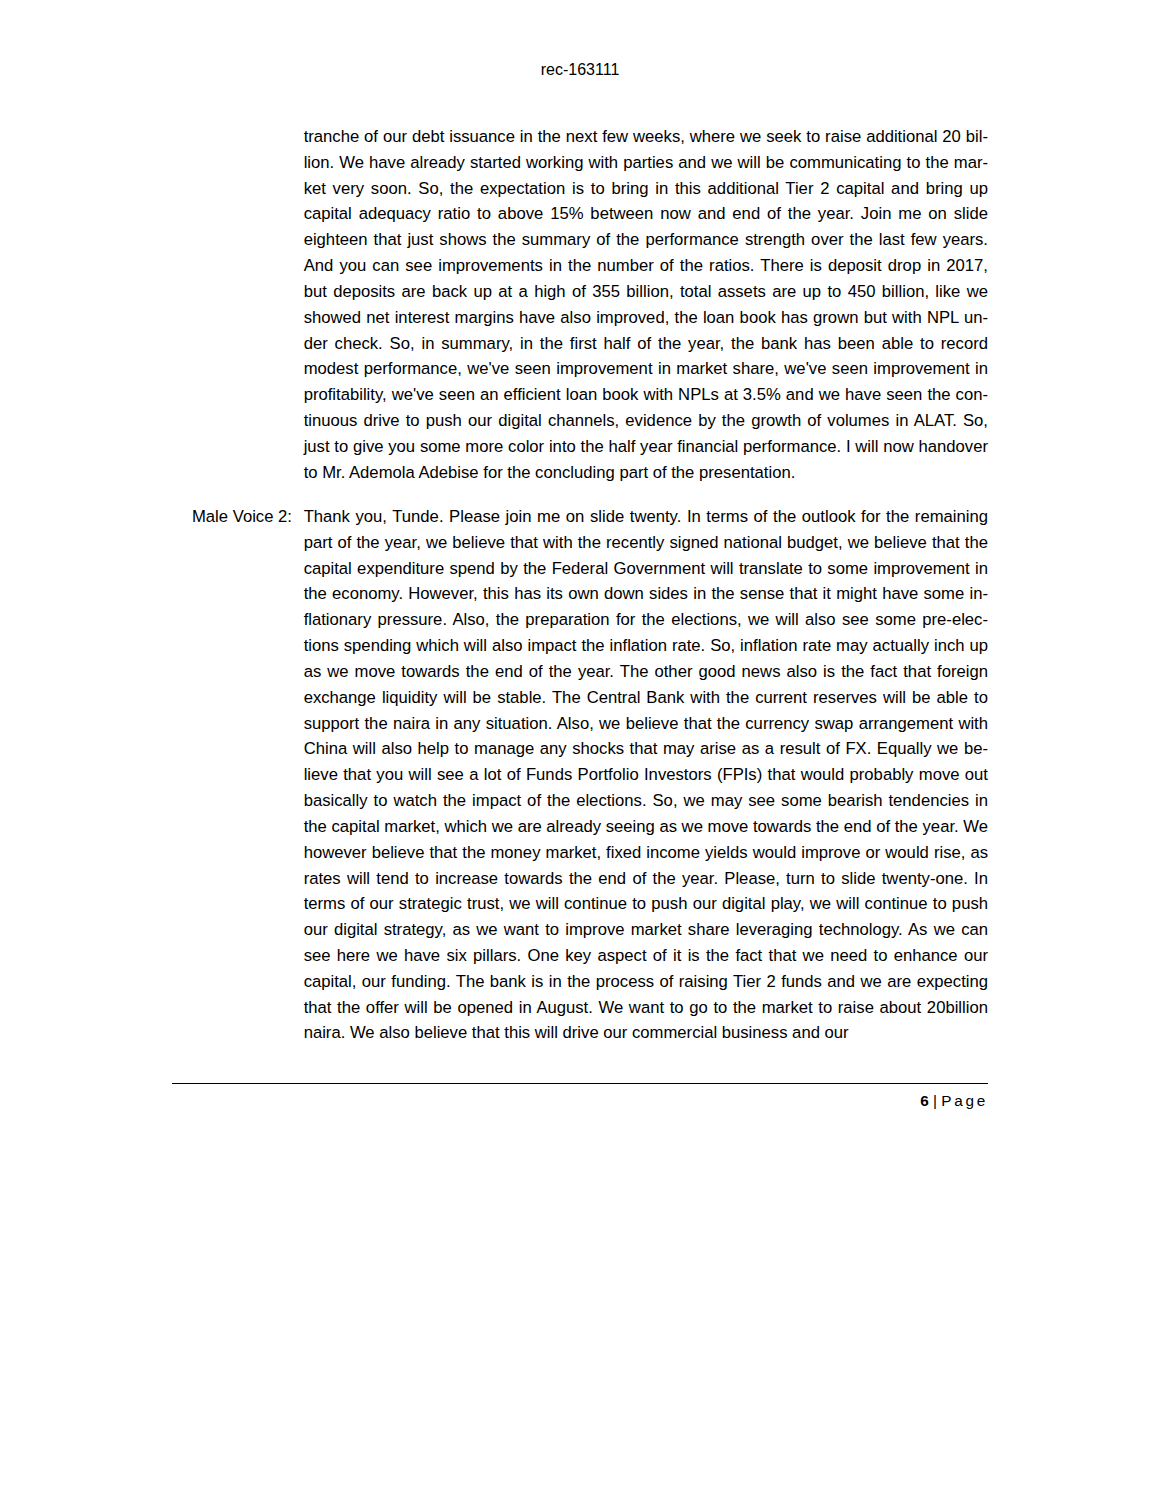rec-163111
tranche of our debt issuance in the next few weeks, where we seek to raise additional 20 billion. We have already started working with parties and we will be communicating to the market very soon. So, the expectation is to bring in this additional Tier 2 capital and bring up capital adequacy ratio to above 15% between now and end of the year. Join me on slide eighteen that just shows the summary of the performance strength over the last few years. And you can see improvements in the number of the ratios. There is deposit drop in 2017, but deposits are back up at a high of 355 billion, total assets are up to 450 billion, like we showed net interest margins have also improved, the loan book has grown but with NPL under check. So, in summary, in the first half of the year, the bank has been able to record modest performance, we've seen improvement in market share, we've seen improvement in profitability, we've seen an efficient loan book with NPLs at 3.5% and we have seen the continuous drive to push our digital channels, evidence by the growth of volumes in ALAT. So, just to give you some more color into the half year financial performance. I will now handover to Mr. Ademola Adebise for the concluding part of the presentation.
Male Voice 2:
Thank you, Tunde. Please join me on slide twenty. In terms of the outlook for the remaining part of the year, we believe that with the recently signed national budget, we believe that the capital expenditure spend by the Federal Government will translate to some improvement in the economy. However, this has its own down sides in the sense that it might have some inflationary pressure. Also, the preparation for the elections, we will also see some pre-elections spending which will also impact the inflation rate. So, inflation rate may actually inch up as we move towards the end of the year. The other good news also is the fact that foreign exchange liquidity will be stable. The Central Bank with the current reserves will be able to support the naira in any situation. Also, we believe that the currency swap arrangement with China will also help to manage any shocks that may arise as a result of FX. Equally we believe that you will see a lot of Funds Portfolio Investors (FPIs) that would probably move out basically to watch the impact of the elections. So, we may see some bearish tendencies in the capital market, which we are already seeing as we move towards the end of the year. We however believe that the money market, fixed income yields would improve or would rise, as rates will tend to increase towards the end of the year. Please, turn to slide twenty-one. In terms of our strategic trust, we will continue to push our digital play, we will continue to push our digital strategy, as we want to improve market share leveraging technology. As we can see here we have six pillars. One key aspect of it is the fact that we need to enhance our capital, our funding. The bank is in the process of raising Tier 2 funds and we are expecting that the offer will be opened in August. We want to go to the market to raise about 20billion naira. We also believe that this will drive our commercial business and our
6 | Page